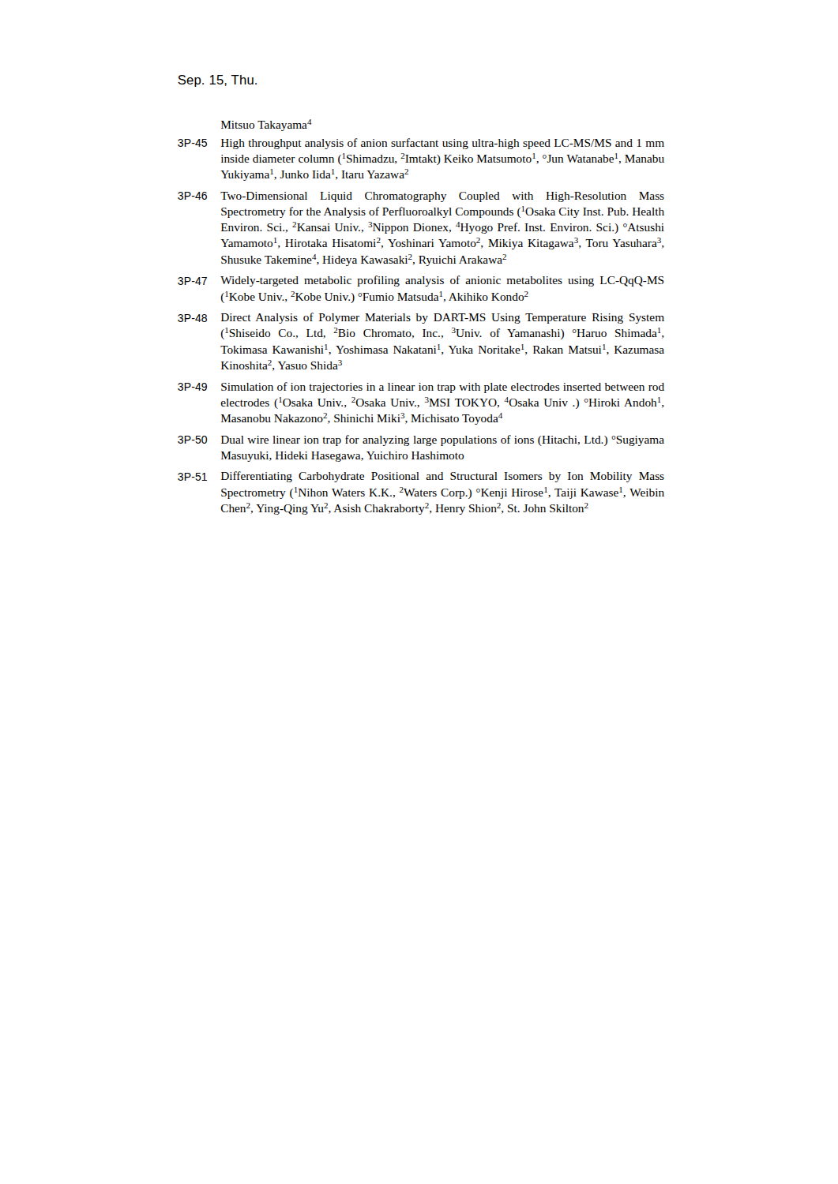Sep. 15, Thu.
Mitsuo Takayama4
3P-45
High throughput analysis of anion surfactant using ultra-high speed LC-MS/MS and 1 mm inside diameter column (1Shimadzu, 2Imtakt) Keiko Matsumoto1, °Jun Watanabe1, Manabu Yukiyama1, Junko Iida1, Itaru Yazawa2
3P-46
Two-Dimensional Liquid Chromatography Coupled with High-Resolution Mass Spectrometry for the Analysis of Perfluoroalkyl Compounds (1Osaka City Inst. Pub. Health Environ. Sci., 2Kansai Univ., 3Nippon Dionex, 4Hyogo Pref. Inst. Environ. Sci.) °Atsushi Yamamoto1, Hirotaka Hisatomi2, Yoshinari Yamoto2, Mikiya Kitagawa3, Toru Yasuhara3, Shusuke Takemine4, Hideya Kawasaki2, Ryuichi Arakawa2
3P-47
Widely-targeted metabolic profiling analysis of anionic metabolites using LC-QqQ-MS (1Kobe Univ., 2Kobe Univ.) °Fumio Matsuda1, Akihiko Kondo2
3P-48
Direct Analysis of Polymer Materials by DART-MS Using Temperature Rising System (1Shiseido Co., Ltd, 2Bio Chromato, Inc., 3Univ. of Yamanashi) °Haruo Shimada1, Tokimasa Kawanishi1, Yoshimasa Nakatani1, Yuka Noritake1, Rakan Matsui1, Kazumasa Kinoshita2, Yasuo Shida3
3P-49
Simulation of ion trajectories in a linear ion trap with plate electrodes inserted between rod electrodes (1Osaka Univ., 2Osaka Univ., 3MSI TOKYO, 4Osaka Univ .) °Hiroki Andoh1, Masanobu Nakazono2, Shinichi Miki3, Michisato Toyoda4
3P-50
Dual wire linear ion trap for analyzing large populations of ions (Hitachi, Ltd.) °Sugiyama Masuyuki, Hideki Hasegawa, Yuichiro Hashimoto
3P-51
Differentiating Carbohydrate Positional and Structural Isomers by Ion Mobility Mass Spectrometry (1Nihon Waters K.K., 2Waters Corp.) °Kenji Hirose1, Taiji Kawase1, Weibin Chen2, Ying-Qing Yu2, Asish Chakraborty2, Henry Shion2, St. John Skilton2